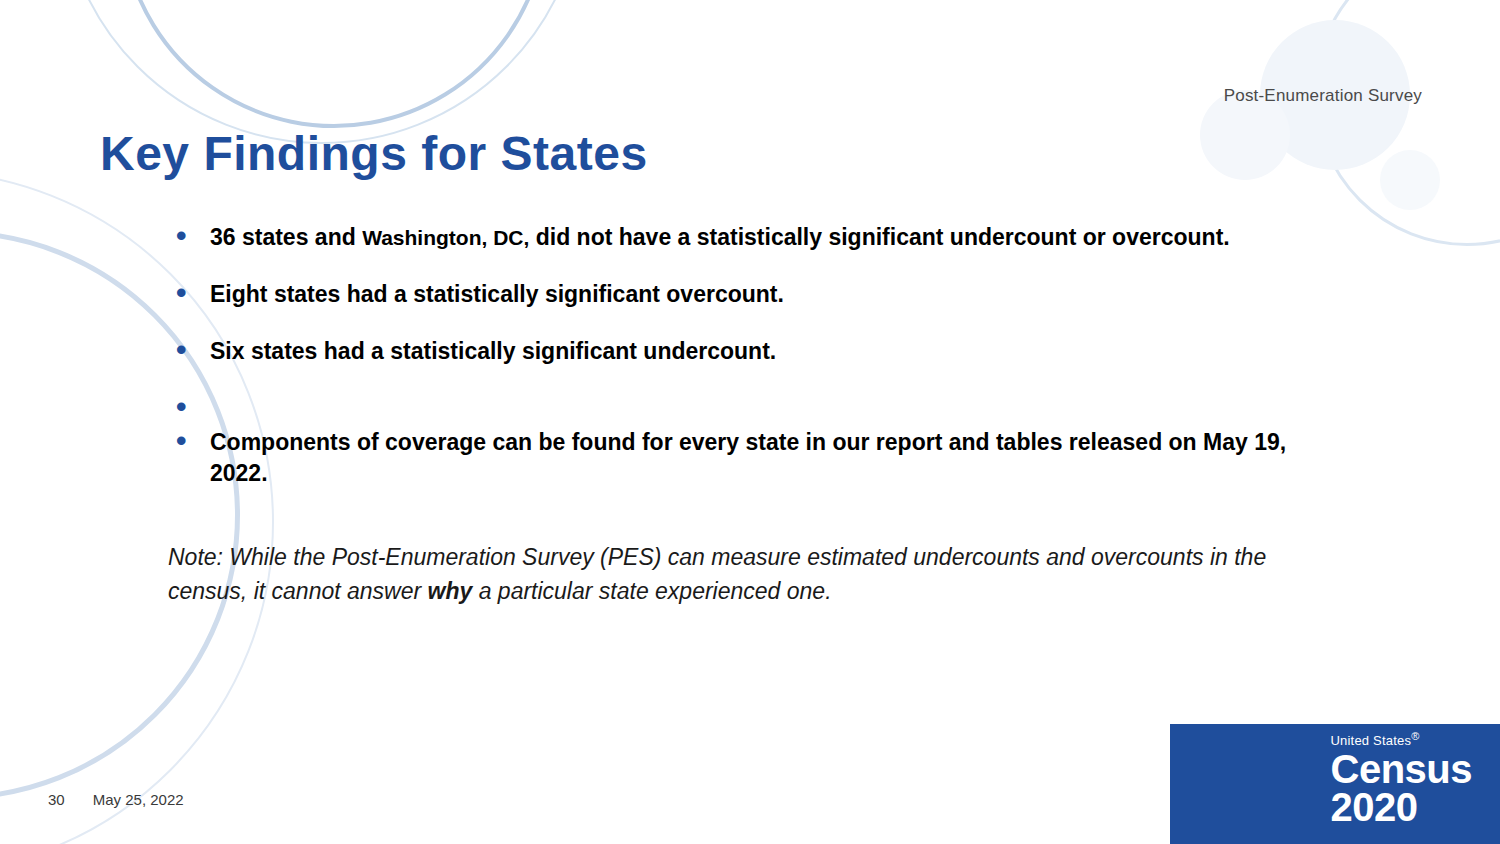Post-Enumeration Survey
Key Findings for States
36 states and Washington, DC, did not have a statistically significant undercount or overcount.
Eight states had a statistically significant overcount.
Six states had a statistically significant undercount.
Components of coverage can be found for every state in our report and tables released on May 19, 2022.
Note: While the Post-Enumeration Survey (PES) can measure estimated undercounts and overcounts in the census, it cannot answer why a particular state experienced one.
30 May 25, 2022
United States® Census 2020